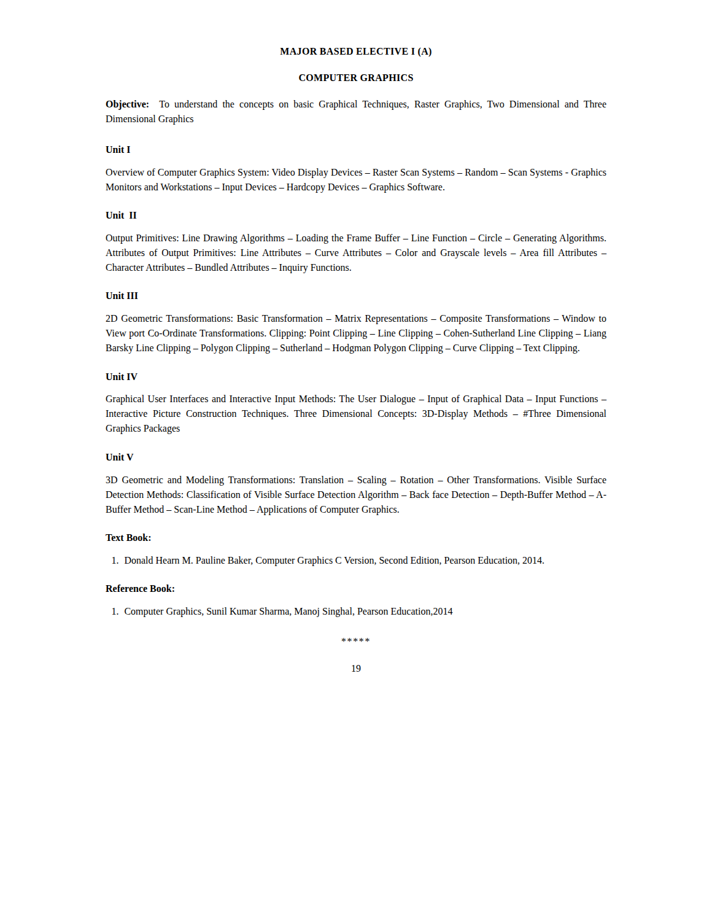MAJOR BASED ELECTIVE I (A)
COMPUTER GRAPHICS
Objective: To understand the concepts on basic Graphical Techniques, Raster Graphics, Two Dimensional and Three Dimensional Graphics
Unit I
Overview of Computer Graphics System: Video Display Devices – Raster Scan Systems – Random – Scan Systems - Graphics Monitors and Workstations – Input Devices – Hardcopy Devices – Graphics Software.
Unit II
Output Primitives: Line Drawing Algorithms – Loading the Frame Buffer – Line Function – Circle – Generating Algorithms. Attributes of Output Primitives: Line Attributes – Curve Attributes – Color and Grayscale levels – Area fill Attributes – Character Attributes – Bundled Attributes – Inquiry Functions.
Unit III
2D Geometric Transformations: Basic Transformation – Matrix Representations – Composite Transformations – Window to View port Co-Ordinate Transformations. Clipping: Point Clipping – Line Clipping – Cohen-Sutherland Line Clipping – Liang Barsky Line Clipping – Polygon Clipping – Sutherland – Hodgman Polygon Clipping – Curve Clipping – Text Clipping.
Unit IV
Graphical User Interfaces and Interactive Input Methods: The User Dialogue – Input of Graphical Data – Input Functions – Interactive Picture Construction Techniques. Three Dimensional Concepts: 3D-Display Methods – #Three Dimensional Graphics Packages
Unit V
3D Geometric and Modeling Transformations: Translation – Scaling – Rotation – Other Transformations. Visible Surface Detection Methods: Classification of Visible Surface Detection Algorithm – Back face Detection – Depth-Buffer Method – A-Buffer Method – Scan-Line Method – Applications of Computer Graphics.
Text Book:
Donald Hearn M. Pauline Baker, Computer Graphics C Version, Second Edition, Pearson Education, 2014.
Reference Book:
Computer Graphics, Sunil Kumar Sharma, Manoj Singhal, Pearson Education,2014
*****
19